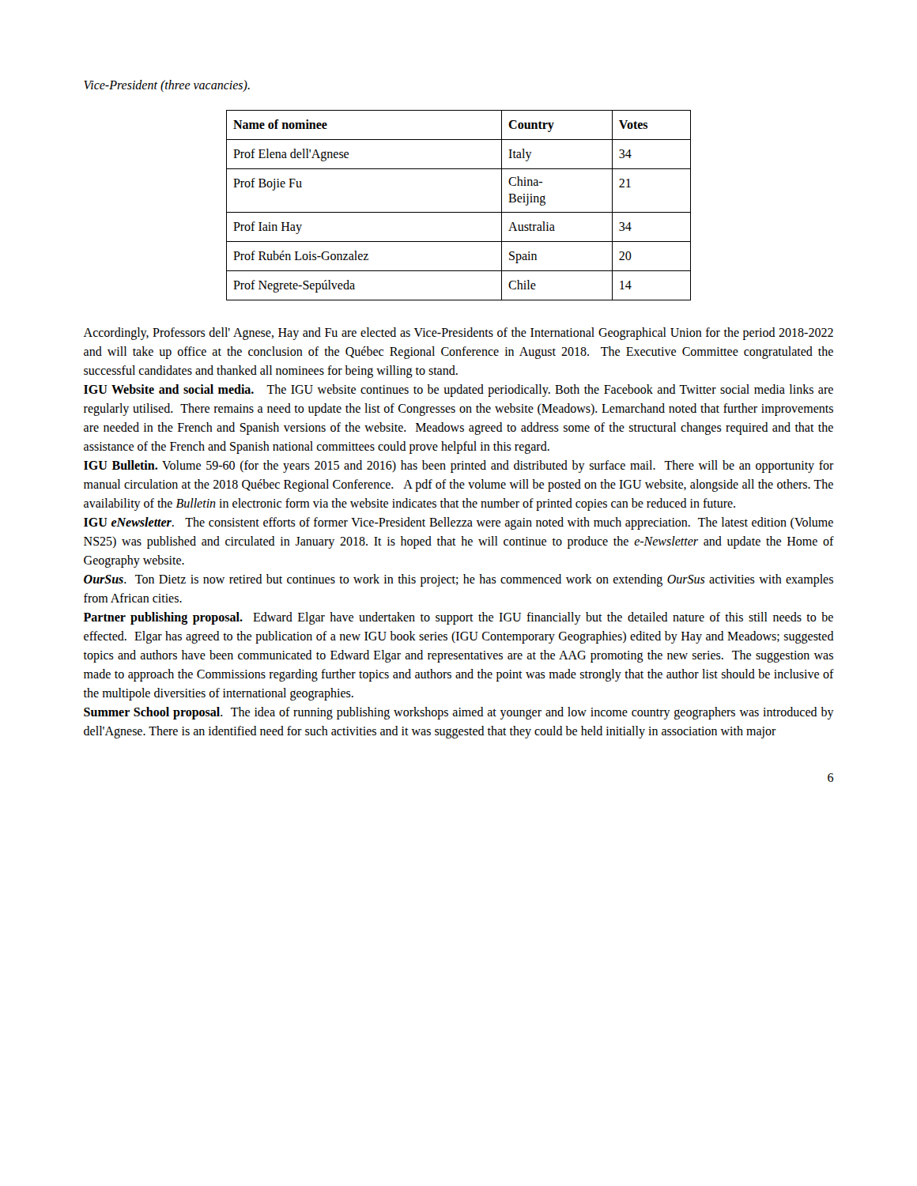Vice-President (three vacancies).
| Name of nominee | Country | Votes |
| --- | --- | --- |
| Prof Elena dell'Agnese | Italy | 34 |
| Prof Bojie Fu | China- Beijing | 21 |
| Prof Iain Hay | Australia | 34 |
| Prof Rubén Lois-Gonzalez | Spain | 20 |
| Prof Negrete-Sepúlveda | Chile | 14 |
Accordingly, Professors dell' Agnese, Hay and Fu are elected as Vice-Presidents of the International Geographical Union for the period 2018-2022 and will take up office at the conclusion of the Québec Regional Conference in August 2018. The Executive Committee congratulated the successful candidates and thanked all nominees for being willing to stand.
IGU Website and social media. The IGU website continues to be updated periodically. Both the Facebook and Twitter social media links are regularly utilised. There remains a need to update the list of Congresses on the website (Meadows). Lemarchand noted that further improvements are needed in the French and Spanish versions of the website. Meadows agreed to address some of the structural changes required and that the assistance of the French and Spanish national committees could prove helpful in this regard.
IGU Bulletin. Volume 59-60 (for the years 2015 and 2016) has been printed and distributed by surface mail. There will be an opportunity for manual circulation at the 2018 Québec Regional Conference. A pdf of the volume will be posted on the IGU website, alongside all the others. The availability of the Bulletin in electronic form via the website indicates that the number of printed copies can be reduced in future.
IGU eNewsletter. The consistent efforts of former Vice-President Bellezza were again noted with much appreciation. The latest edition (Volume NS25) was published and circulated in January 2018. It is hoped that he will continue to produce the e-Newsletter and update the Home of Geography website.
OurSus. Ton Dietz is now retired but continues to work in this project; he has commenced work on extending OurSus activities with examples from African cities.
Partner publishing proposal. Edward Elgar have undertaken to support the IGU financially but the detailed nature of this still needs to be effected. Elgar has agreed to the publication of a new IGU book series (IGU Contemporary Geographies) edited by Hay and Meadows; suggested topics and authors have been communicated to Edward Elgar and representatives are at the AAG promoting the new series. The suggestion was made to approach the Commissions regarding further topics and authors and the point was made strongly that the author list should be inclusive of the multipole diversities of international geographies.
Summer School proposal. The idea of running publishing workshops aimed at younger and low income country geographers was introduced by dell'Agnese. There is an identified need for such activities and it was suggested that they could be held initially in association with major
6